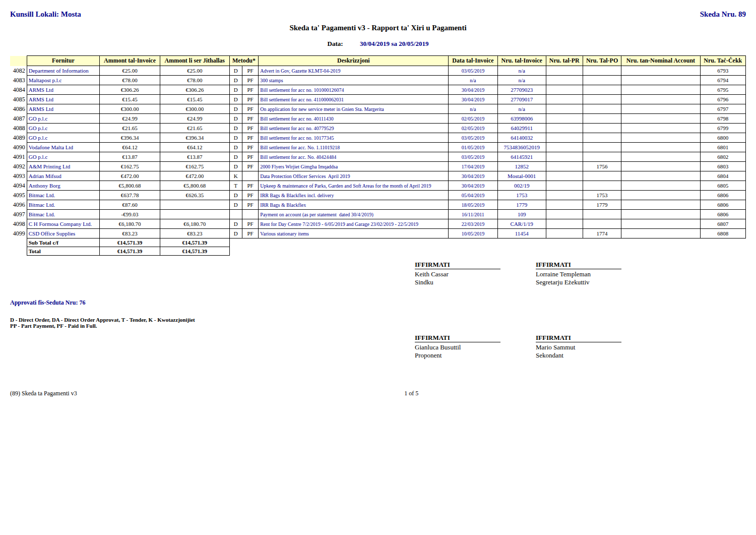Kunsill Lokali: Mosta
Skeda Nru. 89
Skeda ta' Pagamenti v3 - Rapport ta' Xiri u Pagamenti
Data: 30/04/2019 sa 20/05/2019
| | Fornitur | Ammont tal-Invoice | Ammont li ser Jithallas | Metodu* | Deskrizzjoni | Data tal-Invoice | Nru. tal-Invoice | Nru. tal-PR | Nru. Tal-PO | Nru. tan-Nominal Account | Nru. Taċ-Ċekk |
| --- | --- | --- | --- | --- | --- | --- | --- | --- | --- | --- | --- |
| 4082 | Department of Information | €25.00 | €25.00 | D | PF | Advert in Gov, Gazette KLMT-04-2019 | 03/05/2019 | n/a | | | | 6793 |
| 4083 | Maltapost p.l.c | €78.00 | €78.00 | D | PF | 300 stamps | n/a | n/a | | | | 6794 |
| 4084 | ARMS Ltd | €306.26 | €306.26 | D | PF | Bill settlement for acc no. 101000126074 | 30/04/2019 | 27709023 | | | | 6795 |
| 4085 | ARMS Ltd | €15.45 | €15.45 | D | PF | Bill settlement for acc no. 411000062031 | 30/04/2019 | 27709017 | | | | 6796 |
| 4086 | ARMS Ltd | €300.00 | €300.00 | D | PF | On application for new service meter in Gnien Sta. Margerita | n/a | n/a | | | | 6797 |
| 4087 | GO p.l.c | €24.99 | €24.99 | D | PF | Bill settlement for acc no. 40111430 | 02/05/2019 | 63998006 | | | | 6798 |
| 4088 | GO p.l.c | €21.65 | €21.65 | D | PF | Bill settlement for acc no. 40779529 | 02/05/2019 | 64029911 | | | | 6799 |
| 4089 | GO p.l.c | €396.34 | €396.34 | D | PF | Bill settlement for acc no. 10177345 | 03/05/2019 | 64140032 | | | | 6800 |
| 4090 | Vodafone Malta Ltd | €64.12 | €64.12 | D | PF | Bill settlement for acc. No. 1.11019218 | 01/05/2019 | 7534836052019 | | | | 6801 |
| 4091 | GO p.l.c | €13.87 | €13.87 | D | PF | Bill settlement for acc. No. 40424484 | 03/05/2019 | 64145921 | | | | 6802 |
| 4092 | A&M Printing Ltd | €162.75 | €162.75 | D | PF | 2000 Flyers Wirjiet Gimgha Imqaddsa | 17/04/2019 | 12852 | | 1756 | | 6803 |
| 4093 | Adrian Mifsud | €472.00 | €472.00 | K | | Data Protection Officer Services April 2019 | 30/04/2019 | Mostal-0001 | | | | 6804 |
| 4094 | Anthony Borg | €5,800.68 | €5,800.68 | T | PF | Upkeep & maintenance of Parks, Garden and Soft Areas for the month of April 2019 | 30/04/2019 | 002/19 | | | | 6805 |
| 4095 | Bitmac Ltd. | €637.78 | €626.35 | D | PF | IRR Bags & Blackflex incl. delivery | 05/04/2019 | 1753 | | 1753 | | 6806 |
| 4096 | Bitmac Ltd. | €87.60 | | D | PF | IRR Bags & Blackflex | 18/05/2019 | 1779 | | 1779 | | 6806 |
| 4097 | Bitmac Ltd. | -€99.03 | | | | Payment on account (as per statement dated 30/4/2019) | 16/11/2011 | 109 | | | | 6806 |
| 4098 | C H Formosa Company Ltd. | €6,180.70 | €6,180.70 | D | PF | Rent for Day Centre 7/2/2019 - 6/05/2019 and Garage 23/02/2019 - 22/5/2019 | 22/03/2019 | CAR/1/19 | | | | 6807 |
| 4099 | CSD Office Supplies | €83.23 | €83.23 | D | PF | Various stationary items | 10/05/2019 | 11454 | | 1774 | | 6808 |
| | Sub Total c/f | €14,571.39 | €14,571.39 | |
| | Total | €14,571.39 | €14,571.39 | |
IFFIRMATI
Keith Cassar
Sindku
IFFIRMATI
Lorraine Templeman
Segretarju Eżekuttiv
Approvati fis-Seduta Nru: 76
D - Direct Order, DA - Direct Order Approvat, T - Tender, K - Kwotazzjonijiet
PP - Part Payment, PF - Paid in Full.
IFFIRMATI
Gianluca Busuttil
Proponent
IFFIRMATI
Mario Sammut
Sekondant
(89) Skeda ta Pagamenti v3
1 of 5